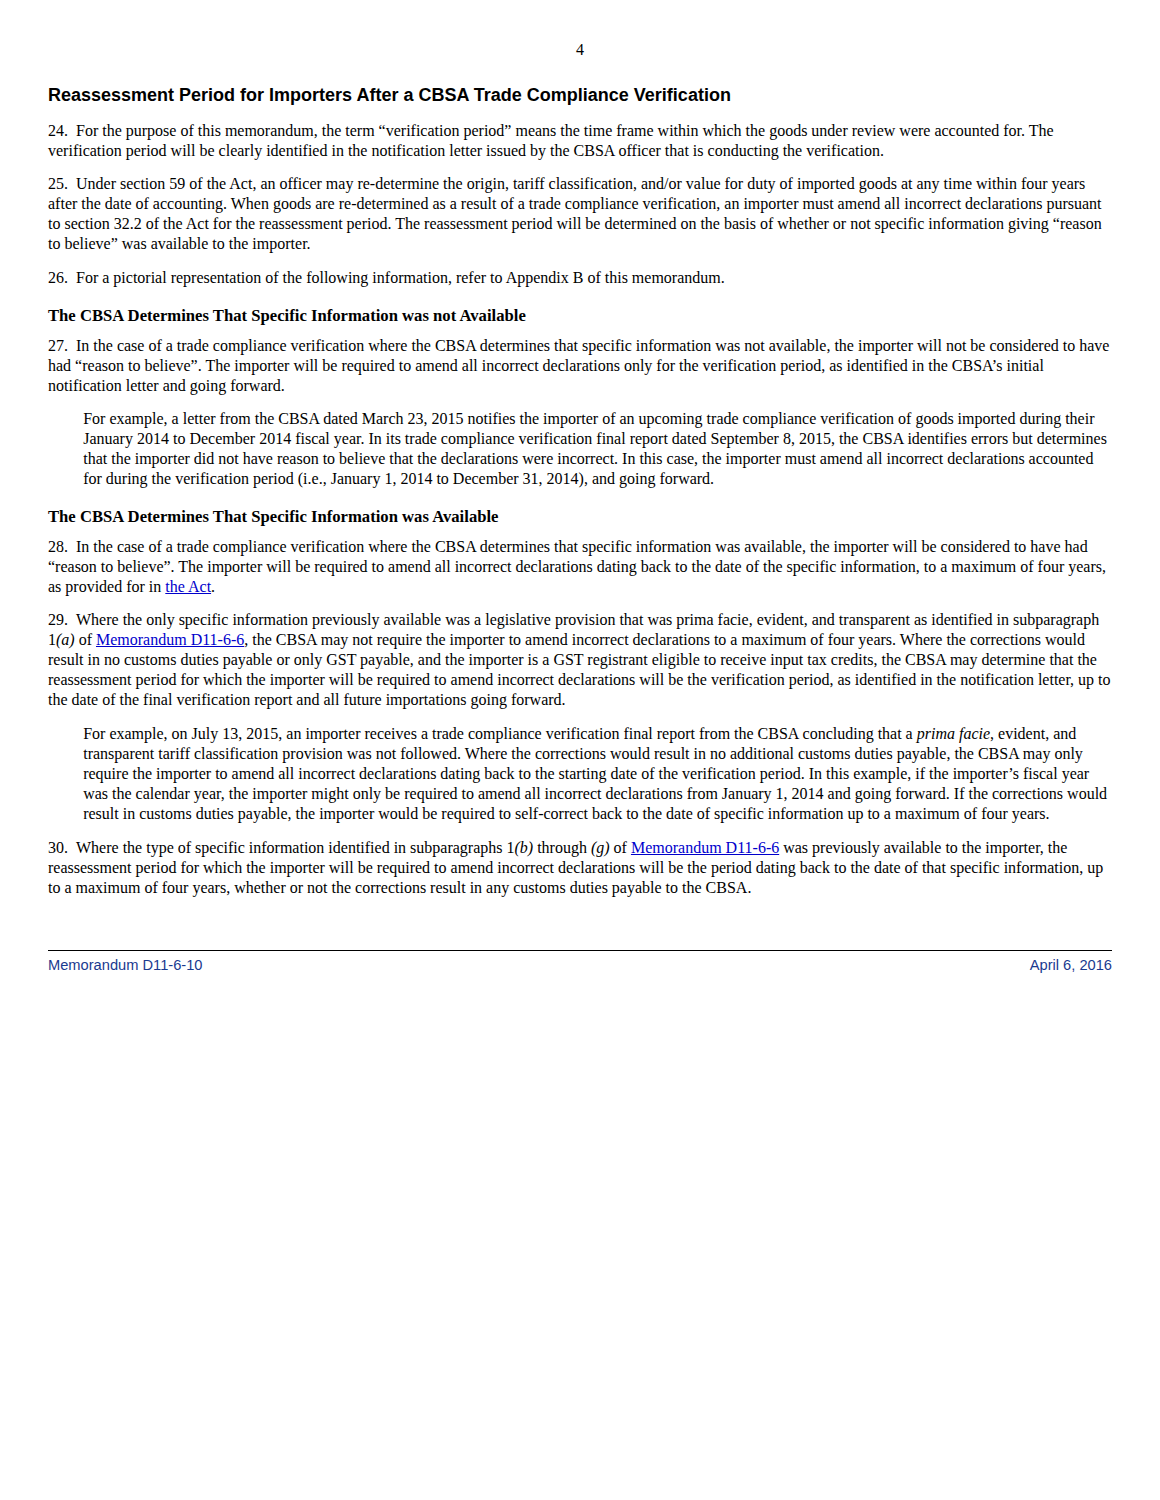4
Reassessment Period for Importers After a CBSA Trade Compliance Verification
24. For the purpose of this memorandum, the term “verification period” means the time frame within which the goods under review were accounted for. The verification period will be clearly identified in the notification letter issued by the CBSA officer that is conducting the verification.
25. Under section 59 of the Act, an officer may re-determine the origin, tariff classification, and/or value for duty of imported goods at any time within four years after the date of accounting. When goods are re-determined as a result of a trade compliance verification, an importer must amend all incorrect declarations pursuant to section 32.2 of the Act for the reassessment period. The reassessment period will be determined on the basis of whether or not specific information giving “reason to believe” was available to the importer.
26. For a pictorial representation of the following information, refer to Appendix B of this memorandum.
The CBSA Determines That Specific Information was not Available
27. In the case of a trade compliance verification where the CBSA determines that specific information was not available, the importer will not be considered to have had “reason to believe”. The importer will be required to amend all incorrect declarations only for the verification period, as identified in the CBSA’s initial notification letter and going forward.
For example, a letter from the CBSA dated March 23, 2015 notifies the importer of an upcoming trade compliance verification of goods imported during their January 2014 to December 2014 fiscal year. In its trade compliance verification final report dated September 8, 2015, the CBSA identifies errors but determines that the importer did not have reason to believe that the declarations were incorrect. In this case, the importer must amend all incorrect declarations accounted for during the verification period (i.e., January 1, 2014 to December 31, 2014), and going forward.
The CBSA Determines That Specific Information was Available
28. In the case of a trade compliance verification where the CBSA determines that specific information was available, the importer will be considered to have had “reason to believe”. The importer will be required to amend all incorrect declarations dating back to the date of the specific information, to a maximum of four years, as provided for in the Act.
29. Where the only specific information previously available was a legislative provision that was prima facie, evident, and transparent as identified in subparagraph 1(a) of Memorandum D11-6-6, the CBSA may not require the importer to amend incorrect declarations to a maximum of four years. Where the corrections would result in no customs duties payable or only GST payable, and the importer is a GST registrant eligible to receive input tax credits, the CBSA may determine that the reassessment period for which the importer will be required to amend incorrect declarations will be the verification period, as identified in the notification letter, up to the date of the final verification report and all future importations going forward.
For example, on July 13, 2015, an importer receives a trade compliance verification final report from the CBSA concluding that a prima facie, evident, and transparent tariff classification provision was not followed. Where the corrections would result in no additional customs duties payable, the CBSA may only require the importer to amend all incorrect declarations dating back to the starting date of the verification period. In this example, if the importer’s fiscal year was the calendar year, the importer might only be required to amend all incorrect declarations from January 1, 2014 and going forward. If the corrections would result in customs duties payable, the importer would be required to self-correct back to the date of specific information up to a maximum of four years.
30. Where the type of specific information identified in subparagraphs 1(b) through (g) of Memorandum D11-6-6 was previously available to the importer, the reassessment period for which the importer will be required to amend incorrect declarations will be the period dating back to the date of that specific information, up to a maximum of four years, whether or not the corrections result in any customs duties payable to the CBSA.
Memorandum D11-6-10 April 6, 2016